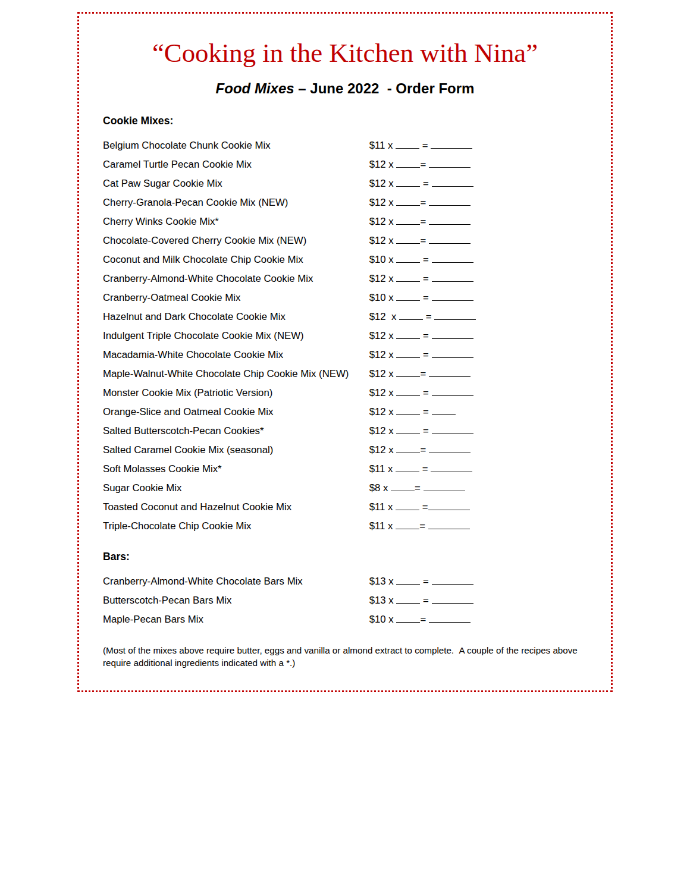“Cooking in the Kitchen with Nina”
Food Mixes – June 2022 - Order Form
Cookie Mixes:
| Belgium Chocolate Chunk Cookie Mix | $11 x = |
| Caramel Turtle Pecan Cookie Mix | $12 x = |
| Cat Paw Sugar Cookie Mix | $12 x = |
| Cherry-Granola-Pecan Cookie Mix (NEW) | $12 x = |
| Cherry Winks Cookie Mix* | $12 x = |
| Chocolate-Covered Cherry Cookie Mix (NEW) | $12 x = |
| Coconut and Milk Chocolate Chip Cookie Mix | $10 x = |
| Cranberry-Almond-White Chocolate Cookie Mix | $12 x = |
| Cranberry-Oatmeal Cookie Mix | $10 x = |
| Hazelnut and Dark Chocolate Cookie Mix | $12 x = |
| Indulgent Triple Chocolate Cookie Mix (NEW) | $12 x = |
| Macadamia-White Chocolate Cookie Mix | $12 x = |
| Maple-Walnut-White Chocolate Chip Cookie Mix (NEW) | $12 x = |
| Monster Cookie Mix (Patriotic Version) | $12 x = |
| Orange-Slice and Oatmeal Cookie Mix | $12 x = |
| Salted Butterscotch-Pecan Cookies* | $12 x = |
| Salted Caramel Cookie Mix (seasonal) | $12 x = |
| Soft Molasses Cookie Mix* | $11 x = |
| Sugar Cookie Mix | $8 x = |
| Toasted Coconut and Hazelnut Cookie Mix | $11 x = |
| Triple-Chocolate Chip Cookie Mix | $11 x = |
Bars:
| Cranberry-Almond-White Chocolate Bars Mix | $13 x = |
| Butterscotch-Pecan Bars Mix | $13 x = |
| Maple-Pecan Bars Mix | $10 x = |
(Most of the mixes above require butter, eggs and vanilla or almond extract to complete. A couple of the recipes above require additional ingredients indicated with a *.)